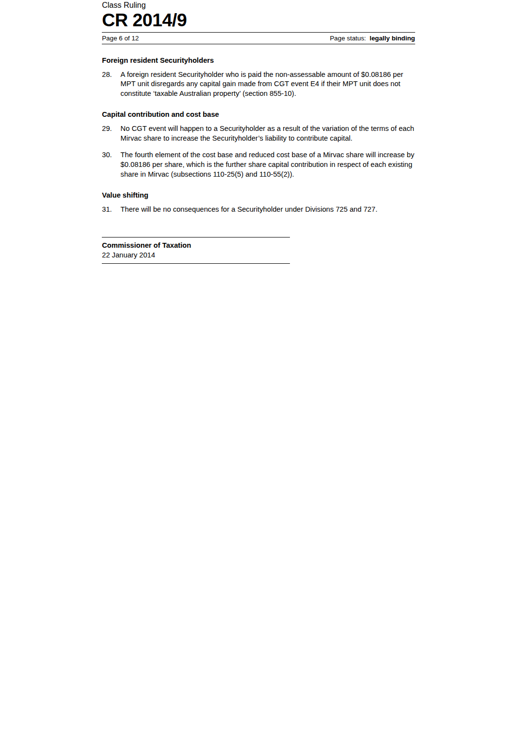Class Ruling
CR 2014/9
Page 6 of 12 Page status: legally binding
Foreign resident Securityholders
28. A foreign resident Securityholder who is paid the non-assessable amount of $0.08186 per MPT unit disregards any capital gain made from CGT event E4 if their MPT unit does not constitute ‘taxable Australian property’ (section 855-10).
Capital contribution and cost base
29. No CGT event will happen to a Securityholder as a result of the variation of the terms of each Mirvac share to increase the Securityholder’s liability to contribute capital.
30. The fourth element of the cost base and reduced cost base of a Mirvac share will increase by $0.08186 per share, which is the further share capital contribution in respect of each existing share in Mirvac (subsections 110-25(5) and 110-55(2)).
Value shifting
31. There will be no consequences for a Securityholder under Divisions 725 and 727.
Commissioner of Taxation
22 January 2014